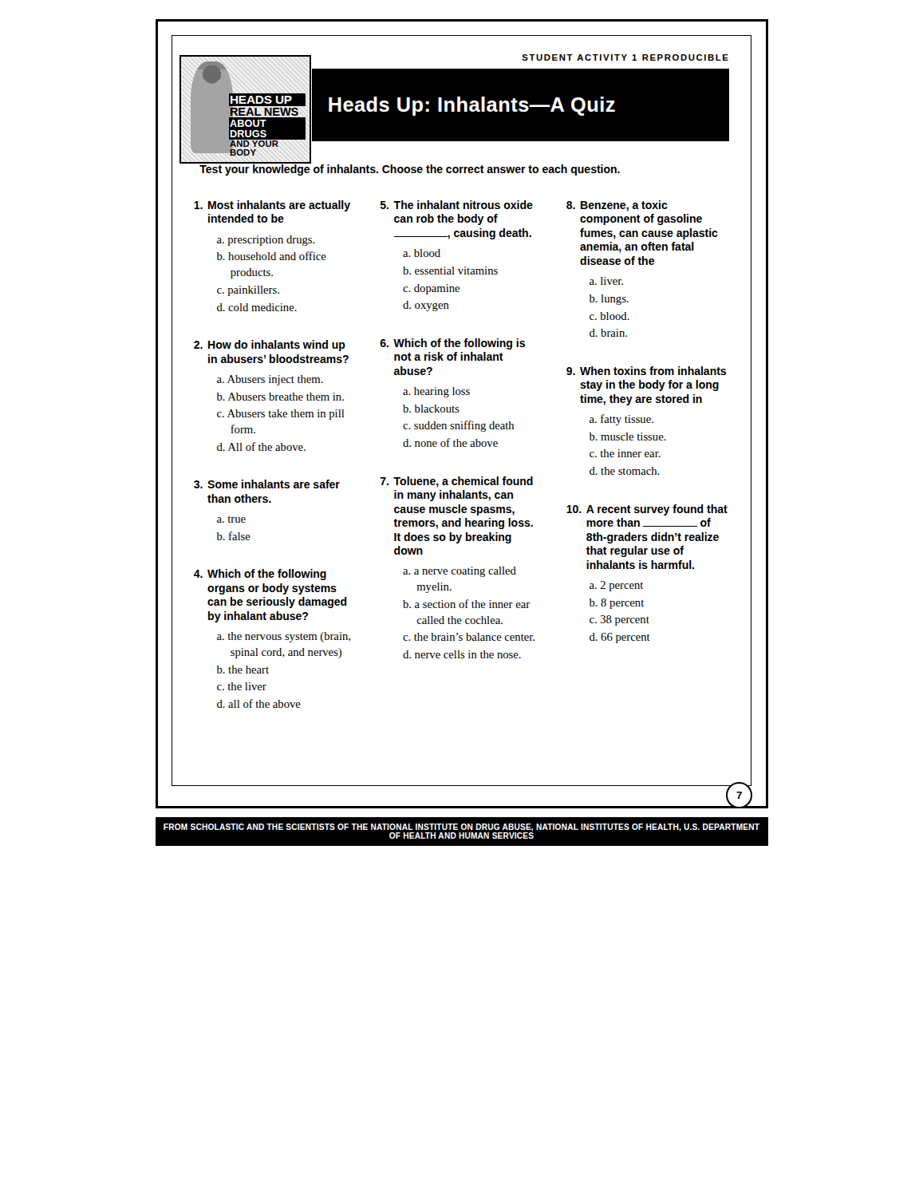STUDENT ACTIVITY 1 REPRODUCIBLE
Heads Up: Inhalants—A Quiz
HEADS UP
REAL NEWS
ABOUT DRUGS
AND YOUR BODY
Test your knowledge of inhalants. Choose the correct answer to each question.
1. Most inhalants are actually intended to be
a. prescription drugs.
b. household and office products.
c. painkillers.
d. cold medicine.
2. How do inhalants wind up in abusers’ bloodstreams?
a. Abusers inject them.
b. Abusers breathe them in.
c. Abusers take them in pill form.
d. All of the above.
3. Some inhalants are safer than others.
a. true
b. false
4. Which of the following organs or body systems can be seriously damaged by inhalant abuse?
a. the nervous system (brain, spinal cord, and nerves)
b. the heart
c. the liver
d. all of the above
5. The inhalant nitrous oxide can rob the body of , causing death.
a. blood
b. essential vitamins
c. dopamine
d. oxygen
6. Which of the following is not a risk of inhalant abuse?
a. hearing loss
b. blackouts
c. sudden sniffing death
d. none of the above
7. Toluene, a chemical found in many inhalants, can cause muscle spasms, tremors, and hearing loss. It does so by breaking down
a. a nerve coating called myelin.
b. a section of the inner ear called the cochlea.
c. the brain’s balance center.
d. nerve cells in the nose.
8. Benzene, a toxic component of gasoline fumes, can cause aplastic anemia, an often fatal disease of the
a. liver.
b. lungs.
c. blood.
d. brain.
9. When toxins from inhalants stay in the body for a long time, they are stored in
a. fatty tissue.
b. muscle tissue.
c. the inner ear.
d. the stomach.
10. A recent survey found that more than of 8th-graders didn’t realize that regular use of inhalants is harmful.
a. 2 percent
b. 8 percent
c. 38 percent
d. 66 percent
7
FROM SCHOLASTIC AND THE SCIENTISTS OF THE NATIONAL INSTITUTE ON DRUG ABUSE, NATIONAL INSTITUTES OF HEALTH, U.S. DEPARTMENT OF HEALTH AND HUMAN SERVICES